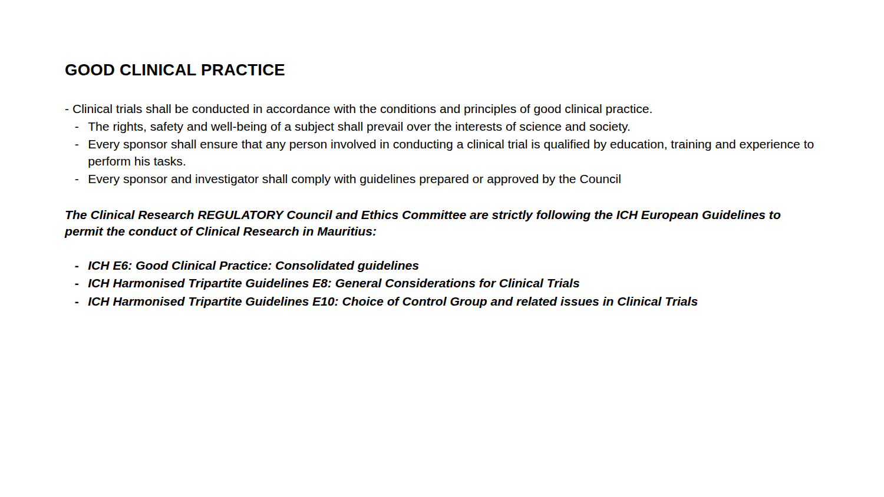GOOD CLINICAL PRACTICE
- Clinical trials shall be conducted in accordance with the conditions and principles of good clinical practice.
The rights, safety and well-being of a subject shall prevail over the interests of science and society.
Every sponsor shall ensure that any person involved in conducting a clinical trial is qualified by education, training and experience to perform his tasks.
Every sponsor and investigator shall comply with guidelines prepared or approved by the Council
The Clinical Research REGULATORY Council and Ethics Committee are strictly following the ICH European Guidelines to permit the conduct of Clinical Research in Mauritius:
ICH E6: Good Clinical Practice: Consolidated guidelines
ICH Harmonised Tripartite Guidelines E8: General Considerations for Clinical Trials
ICH Harmonised Tripartite Guidelines E10: Choice of Control Group and related issues in Clinical Trials